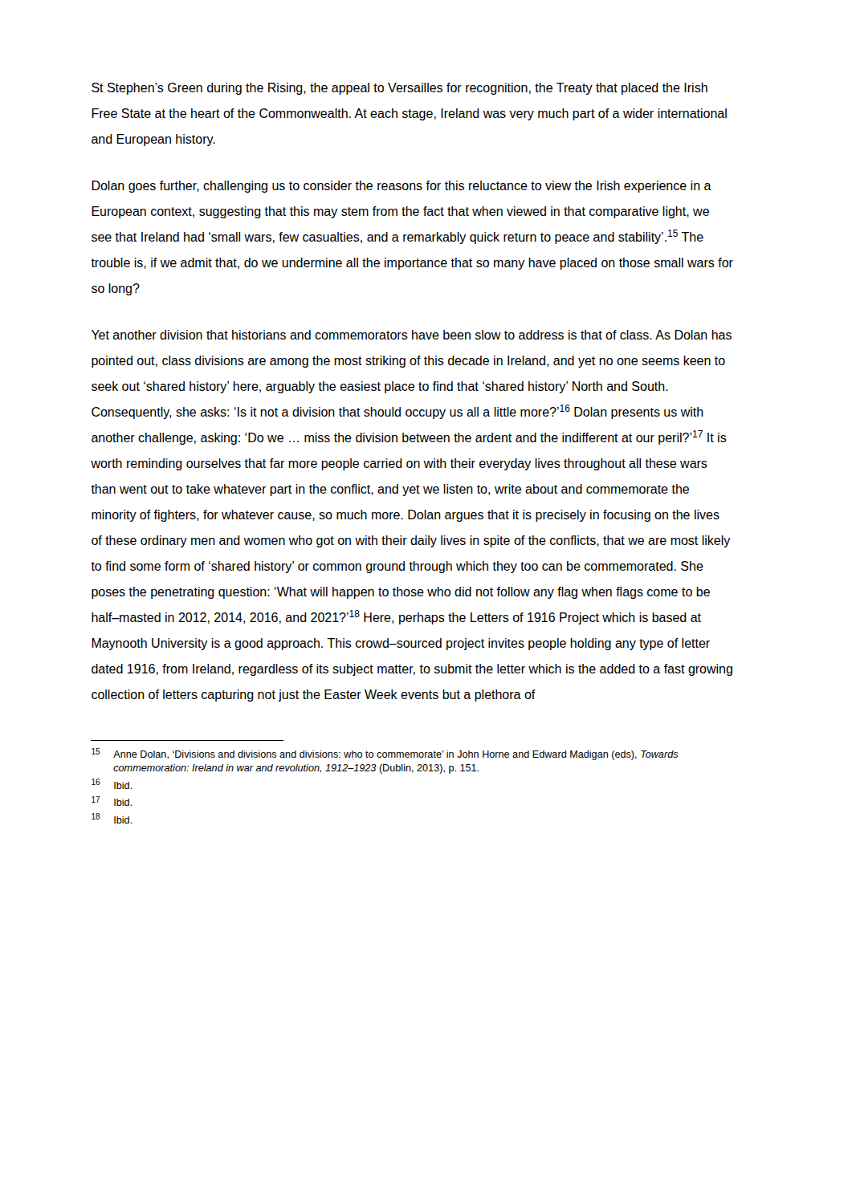St Stephen’s Green during the Rising, the appeal to Versailles for recognition, the Treaty that placed the Irish Free State at the heart of the Commonwealth. At each stage, Ireland was very much part of a wider international and European history.
Dolan goes further, challenging us to consider the reasons for this reluctance to view the Irish experience in a European context, suggesting that this may stem from the fact that when viewed in that comparative light, we see that Ireland had ‘small wars, few casualties, and a remarkably quick return to peace and stability’.15 The trouble is, if we admit that, do we undermine all the importance that so many have placed on those small wars for so long?
Yet another division that historians and commemorators have been slow to address is that of class. As Dolan has pointed out, class divisions are among the most striking of this decade in Ireland, and yet no one seems keen to seek out ‘shared history’ here, arguably the easiest place to find that ‘shared history’ North and South. Consequently, she asks: ‘Is it not a division that should occupy us all a little more?’16 Dolan presents us with another challenge, asking: ‘Do we … miss the division between the ardent and the indifferent at our peril?’17 It is worth reminding ourselves that far more people carried on with their everyday lives throughout all these wars than went out to take whatever part in the conflict, and yet we listen to, write about and commemorate the minority of fighters, for whatever cause, so much more. Dolan argues that it is precisely in focusing on the lives of these ordinary men and women who got on with their daily lives in spite of the conflicts, that we are most likely to find some form of ‘shared history’ or common ground through which they too can be commemorated. She poses the penetrating question: ‘What will happen to those who did not follow any flag when flags come to be half–masted in 2012, 2014, 2016, and 2021?’18 Here, perhaps the Letters of 1916 Project which is based at Maynooth University is a good approach. This crowd–sourced project invites people holding any type of letter dated 1916, from Ireland, regardless of its subject matter, to submit the letter which is the added to a fast growing collection of letters capturing not just the Easter Week events but a plethora of
15 Anne Dolan, ‘Divisions and divisions and divisions: who to commemorate’ in John Horne and Edward Madigan (eds), Towards commemoration: Ireland in war and revolution, 1912–1923 (Dublin, 2013), p. 151.
16 Ibid.
17 Ibid.
18 Ibid.